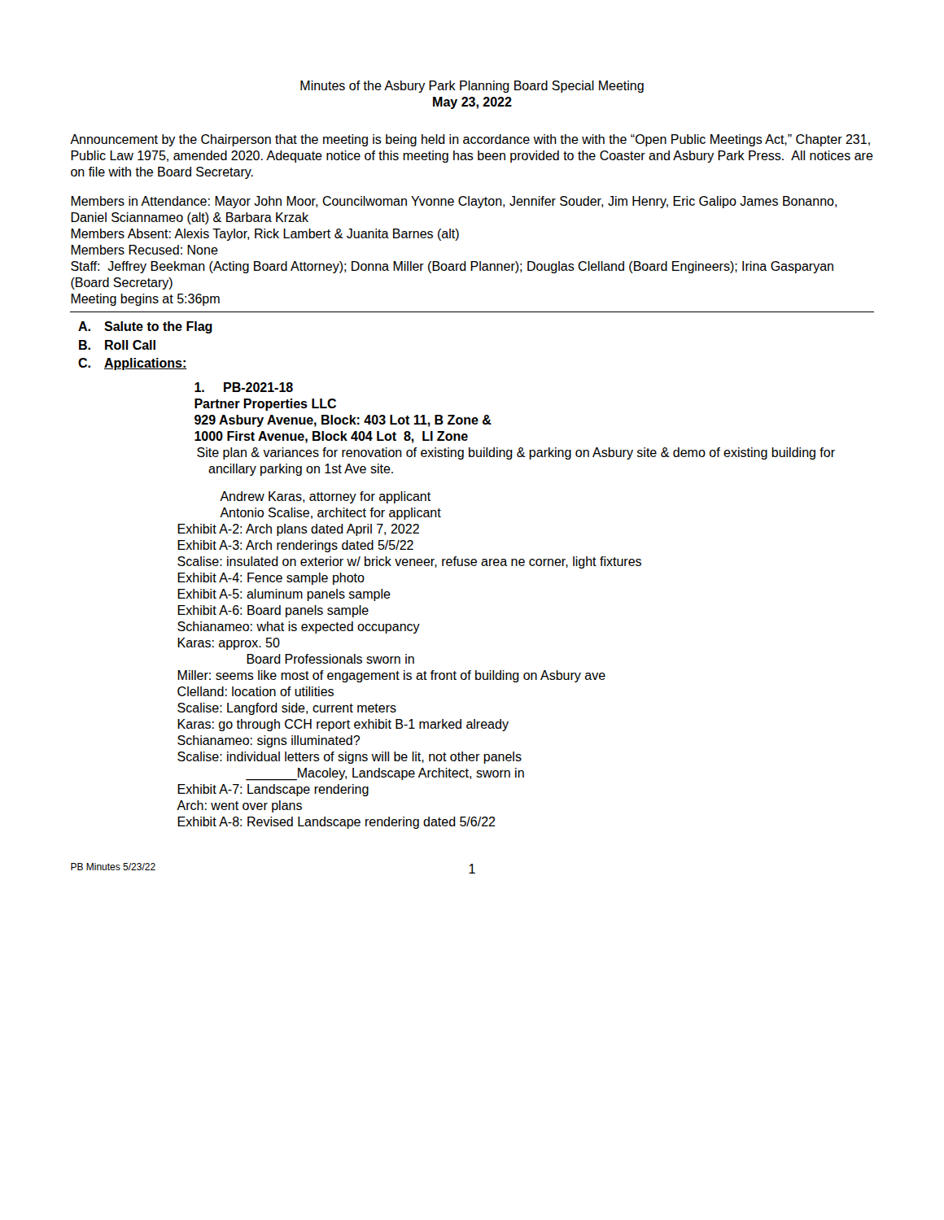Minutes of the Asbury Park Planning Board Special Meeting May 23, 2022
Announcement by the Chairperson that the meeting is being held in accordance with the with the “Open Public Meetings Act,” Chapter 231, Public Law 1975, amended 2020. Adequate notice of this meeting has been provided to the Coaster and Asbury Park Press. All notices are on file with the Board Secretary.
Members in Attendance: Mayor John Moor, Councilwoman Yvonne Clayton, Jennifer Souder, Jim Henry, Eric Galipo James Bonanno, Daniel Sciannameo (alt) & Barbara Krzak
Members Absent: Alexis Taylor, Rick Lambert & Juanita Barnes (alt)
Members Recused: None
Staff: Jeffrey Beekman (Acting Board Attorney); Donna Miller (Board Planner); Douglas Clelland (Board Engineers); Irina Gasparyan (Board Secretary)
Meeting begins at 5:36pm
A. Salute to the Flag
B. Roll Call
C. Applications:
1. PB-2021-18 Partner Properties LLC 929 Asbury Avenue, Block: 403 Lot 11, B Zone & 1000 First Avenue, Block 404 Lot 8, LI Zone
Site plan & variances for renovation of existing building & parking on Asbury site & demo of existing building for ancillary parking on 1st Ave site.
Andrew Karas, attorney for applicant
Antonio Scalise, architect for applicant
Exhibit A-2: Arch plans dated April 7, 2022
Exhibit A-3: Arch renderings dated 5/5/22
Scalise: insulated on exterior w/ brick veneer, refuse area ne corner, light fixtures
Exhibit A-4: Fence sample photo
Exhibit A-5: aluminum panels sample
Exhibit A-6: Board panels sample
Schianameo: what is expected occupancy
Karas: approx. 50
Board Professionals sworn in
Miller: seems like most of engagement is at front of building on Asbury ave
Clelland: location of utilities
Scalise: Langford side, current meters
Karas: go through CCH report exhibit B-1 marked already
Schianameo: signs illuminated?
Scalise: individual letters of signs will be lit, not other panels
_______Macoley, Landscape Architect, sworn in
Exhibit A-7: Landscape rendering
Arch: went over plans
Exhibit A-8: Revised Landscape rendering dated 5/6/22
PB Minutes 5/23/22 1